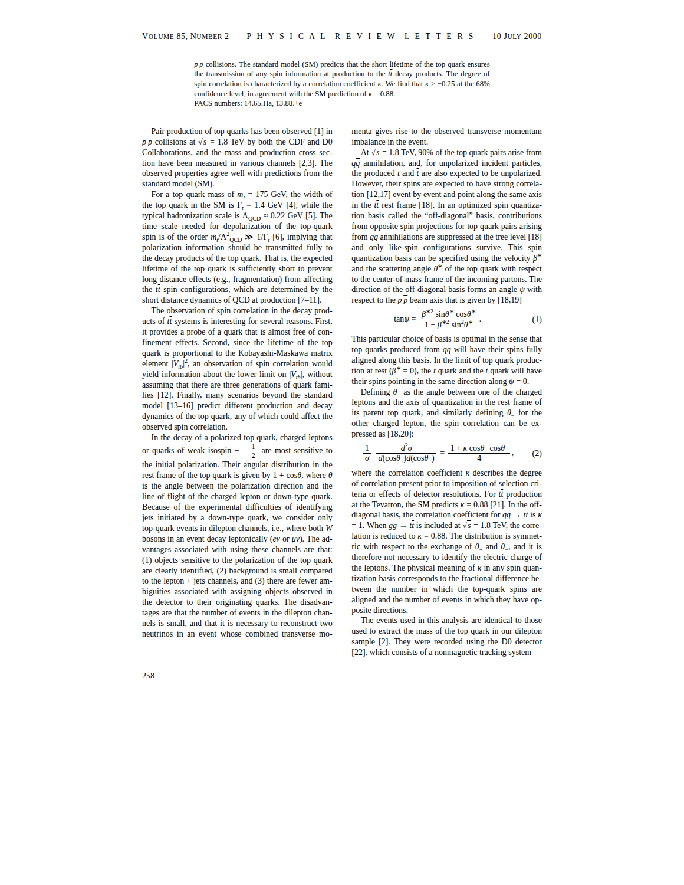VOLUME 85, NUMBER 2 P H Y S I C A L R E V I E W L E T T E R S 10 JULY 2000
p p collisions. The standard model (SM) predicts that the short lifetime of the top quark ensures the transmission of any spin information at production to the tt decay products. The degree of spin correlation is characterized by a correlation coefficient κ. We find that κ > −0.25 at the 68% confidence level, in agreement with the SM prediction of κ = 0.88.
PACS numbers: 14.65.Ha, 13.88.+e
Pair production of top quarks has been observed [1] in p p collisions at √s = 1.8 TeV by both the CDF and D0 Collaborations, and the mass and production cross section have been measured in various channels [2,3]. The observed properties agree well with predictions from the standard model (SM).
For a top quark mass of mt = 175 GeV, the width of the top quark in the SM is Γt = 1.4 GeV [4], while the typical hadronization scale is ΛQCD ≈ 0.22 GeV [5]. The time scale needed for depolarization of the top-quark spin is of the order mt/Λ2QCD ≫ 1/Γt [6], implying that polarization information should be transmitted fully to the decay products of the top quark. That is, the expected lifetime of the top quark is sufficiently short to prevent long distance effects (e.g., fragmentation) from affecting the tt spin configurations, which are determined by the short distance dynamics of QCD at production [7–11].
The observation of spin correlation in the decay products of tt systems is interesting for several reasons. First, it provides a probe of a quark that is almost free of confinement effects. Second, since the lifetime of the top quark is proportional to the Kobayashi-Maskawa matrix element |Vtb|2, an observation of spin correlation would yield information about the lower limit on |Vtb|, without assuming that there are three generations of quark families [12]. Finally, many scenarios beyond the standard model [13–16] predict different production and decay dynamics of the top quark, any of which could affect the observed spin correlation.
In the decay of a polarized top quark, charged leptons or quarks of weak isospin −12 are most sensitive to the initial polarization. Their angular distribution in the rest frame of the top quark is given by 1 + cosθ, where θ is the angle between the polarization direction and the line of flight of the charged lepton or down-type quark. Because of the experimental difficulties of identifying jets initiated by a down-type quark, we consider only top-quark events in dilepton channels, i.e., where both W bosons in an event decay leptonically (eν or μν). The advantages associated with using these channels are that: (1) objects sensitive to the polarization of the top quark are clearly identified, (2) background is small compared to the lepton + jets channels, and (3) there are fewer ambiguities associated with assigning objects observed in the detector to their originating quarks. The disadvantages are that the number of events in the dilepton channels is small, and that it is necessary to reconstruct two neutrinos in an event whose combined transverse momenta gives rise to the observed transverse momentum imbalance in the event.
At √s = 1.8 TeV, 90% of the top quark pairs arise from qq annihilation, and, for unpolarized incident particles, the produced t and t are also expected to be unpolarized. However, their spins are expected to have strong correlation [12,17] event by event and point along the same axis in the tt rest frame [18]. In an optimized spin quantization basis called the “off-diagonal” basis, contributions from opposite spin projections for top quark pairs arising from qq annihilations are suppressed at the tree level [18] and only like-spin configurations survive. This spin quantization basis can be specified using the velocity β∗ and the scattering angle θ∗ of the top quark with respect to the center-of-mass frame of the incoming partons. The direction of the off-diagonal basis forms an angle ψ with respect to the p p beam axis that is given by [18,19]
tanψ = β∗2 sinθ∗ cosθ∗ 1 − β∗2 sin2θ∗ . (1)
This particular choice of basis is optimal in the sense that top quarks produced from qq will have their spins fully aligned along this basis. In the limit of top quark production at rest (β∗ = 0), the t quark and the t quark will have their spins pointing in the same direction along ψ = 0.
Defining θ+ as the angle between one of the charged leptons and the axis of quantization in the rest frame of its parent top quark, and similarly defining θ− for the other charged lepton, the spin correlation can be expressed as [18,20]:
1 σ d2σ d(cosθ+)d(cosθ−) = 1 + κ cosθ+ cosθ− 4 , (2)
where the correlation coefficient κ describes the degree of correlation present prior to imposition of selection criteria or effects of detector resolutions. For tt production at the Tevatron, the SM predicts κ = 0.88 [21]. In the off-diagonal basis, the correlation coefficient for qq → tt is κ = 1. When gg → tt is included at √s = 1.8 TeV, the correlation is reduced to κ = 0.88. The distribution is symmetric with respect to the exchange of θ+ and θ−, and it is therefore not necessary to identify the electric charge of the leptons. The physical meaning of κ in any spin quantization basis corresponds to the fractional difference between the number in which the top-quark spins are aligned and the number of events in which they have opposite directions.
The events used in this analysis are identical to those used to extract the mass of the top quark in our dilepton sample [2]. They were recorded using the D0 detector [22], which consists of a nonmagnetic tracking system
258